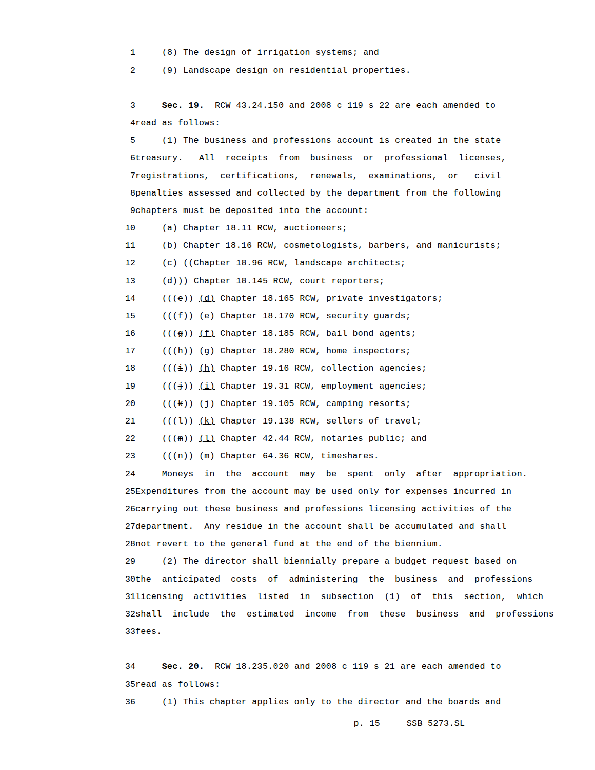| 1 | (8) The design of irrigation systems; and |
| 2 | (9) Landscape design on residential properties. |
| 3 | Sec. 19. RCW 43.24.150 and 2008 c 119 s 22 are each amended to |
| 4 | read as follows: |
| 5 | (1) The business and professions account is created in the state |
| 6 | treasury. All receipts from business or professional licenses, |
| 7 | registrations, certifications, renewals, examinations, or civil |
| 8 | penalties assessed and collected by the department from the following |
| 9 | chapters must be deposited into the account: |
| 10 | (a) Chapter 18.11 RCW, auctioneers; |
| 11 | (b) Chapter 18.16 RCW, cosmetologists, barbers, and manicurists; |
| 12 | (c) (( Chapter 18.96 RCW, landscape architects; |
| 13 | (d) )) Chapter 18.145 RCW, court reporters; |
| 14 | ((( e )) (d) Chapter 18.165 RCW, private investigators; |
| 15 | ((( f )) (e) Chapter 18.170 RCW, security guards; |
| 16 | ((( g )) (f) Chapter 18.185 RCW, bail bond agents; |
| 17 | ((( h )) (g) Chapter 18.280 RCW, home inspectors; |
| 18 | ((( i )) (h) Chapter 19.16 RCW, collection agencies; |
| 19 | ((( j )) (i) Chapter 19.31 RCW, employment agencies; |
| 20 | ((( k )) (j) Chapter 19.105 RCW, camping resorts; |
| 21 | ((( l )) (k) Chapter 19.138 RCW, sellers of travel; |
| 22 | ((( m )) (l) Chapter 42.44 RCW, notaries public; and |
| 23 | ((( n )) (m) Chapter 64.36 RCW, timeshares. |
| 24 | Moneys in the account may be spent only after appropriation. |
| 25 | Expenditures from the account may be used only for expenses incurred in |
| 26 | carrying out these business and professions licensing activities of the |
| 27 | department. Any residue in the account shall be accumulated and shall |
| 28 | not revert to the general fund at the end of the biennium. |
| 29 | (2) The director shall biennially prepare a budget request based on |
| 30 | the anticipated costs of administering the business and professions |
| 31 | licensing activities listed in subsection (1) of this section, which |
| 32 | shall include the estimated income from these business and professions |
| 33 | fees. |
| 34 | Sec. 20. RCW 18.235.020 and 2008 c 119 s 21 are each amended to |
| 35 | read as follows: |
| 36 | (1) This chapter applies only to the director and the boards and |
p. 15 SSB 5273.SL